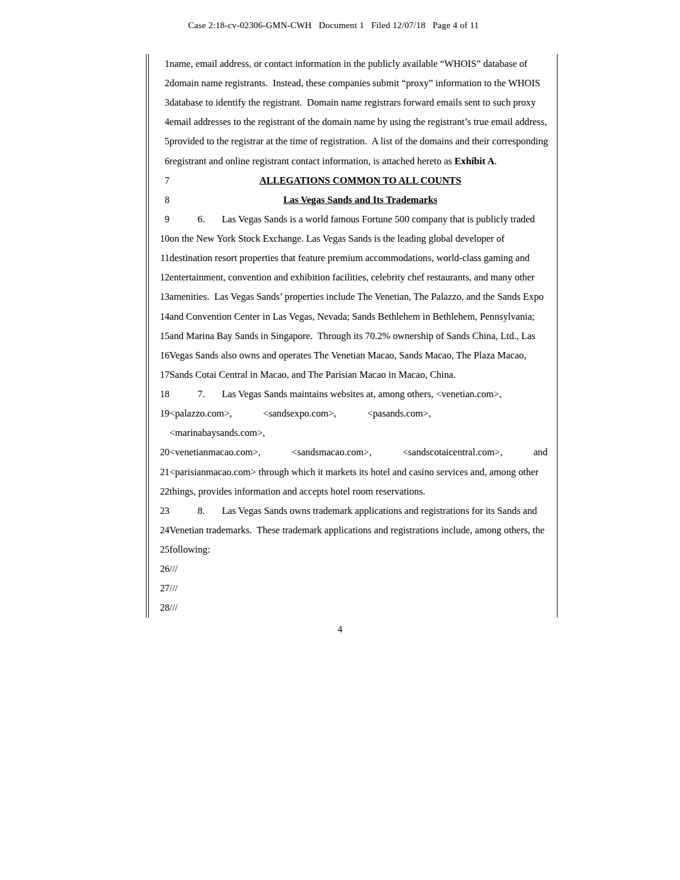Case 2:18-cv-02306-GMN-CWH Document 1 Filed 12/07/18 Page 4 of 11
| 1 | name, email address, or contact information in the publicly available “WHOIS” database of |
| 2 | domain name registrants. Instead, these companies submit “proxy” information to the WHOIS |
| 3 | database to identify the registrant. Domain name registrars forward emails sent to such proxy |
| 4 | email addresses to the registrant of the domain name by using the registrant’s true email address, |
| 5 | provided to the registrar at the time of registration. A list of the domains and their corresponding |
| 6 | registrant and online registrant contact information, is attached hereto as Exhibit A . |
| 7 | ALLEGATIONS COMMON TO ALL COUNTS |
| 8 | Las Vegas Sands and Its Trademarks |
| 9 | 6. Las Vegas Sands is a world famous Fortune 500 company that is publicly traded |
| 10 | on the New York Stock Exchange. Las Vegas Sands is the leading global developer of |
| 11 | destination resort properties that feature premium accommodations, world-class gaming and |
| 12 | entertainment, convention and exhibition facilities, celebrity chef restaurants, and many other |
| 13 | amenities. Las Vegas Sands’ properties include The Venetian, The Palazzo, and the Sands Expo |
| 14 | and Convention Center in Las Vegas, Nevada; Sands Bethlehem in Bethlehem, Pennsylvania; |
| 15 | and Marina Bay Sands in Singapore. Through its 70.2% ownership of Sands China, Ltd., Las |
| 16 | Vegas Sands also owns and operates The Venetian Macao, Sands Macao, The Plaza Macao, |
| 17 | Sands Cotai Central in Macao, and The Parisian Macao in Macao, China. |
| 18 | 7. Las Vegas Sands maintains websites at, among others, <venetian.com>, |
| 19 | <palazzo.com>, <sandsexpo.com>, <pasands.com>, <marinabaysands.com>, |
| 20 | <venetianmacao.com>, <sandsmacao.com>, <sandscotaicentral.com>, and |
| 21 | <parisianmacao.com> through which it markets its hotel and casino services and, among other |
| 22 | things, provides information and accepts hotel room reservations. |
| 23 | 8. Las Vegas Sands owns trademark applications and registrations for its Sands and |
| 24 | Venetian trademarks. These trademark applications and registrations include, among others, the |
| 25 | following: |
| 26 | /// |
| 27 | /// |
| 28 | /// |
4